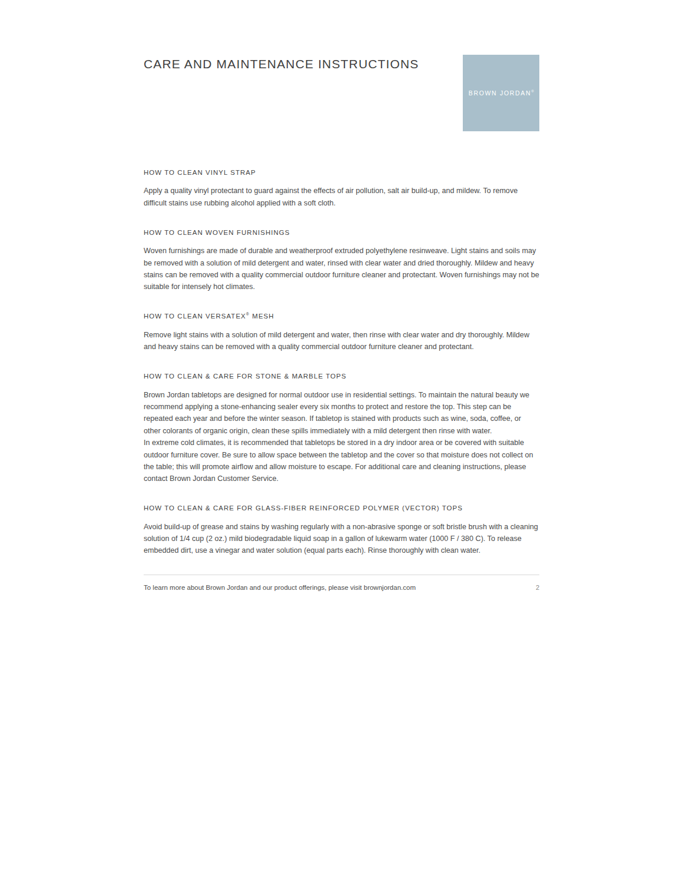Care and Maintenance Instructions
BROWN JORDAN®
How to Clean Vinyl Strap
Apply a quality vinyl protectant to guard against the effects of air pollution, salt air build-up, and mildew. To remove difficult stains use rubbing alcohol applied with a soft cloth.
How to Clean Woven Furnishings
Woven furnishings are made of durable and weatherproof extruded polyethylene resinweave. Light stains and soils may be removed with a solution of mild detergent and water, rinsed with clear water and dried thoroughly. Mildew and heavy stains can be removed with a quality commercial outdoor furniture cleaner and protectant. Woven furnishings may not be suitable for intensely hot climates.
How to Clean Versatex® Mesh
Remove light stains with a solution of mild detergent and water, then rinse with clear water and dry thoroughly. Mildew and heavy stains can be removed with a quality commercial outdoor furniture cleaner and protectant.
How to Clean & Care for Stone & Marble Tops
Brown Jordan tabletops are designed for normal outdoor use in residential settings. To maintain the natural beauty we recommend applying a stone-enhancing sealer every six months to protect and restore the top. This step can be repeated each year and before the winter season. If tabletop is stained with products such as wine, soda, coffee, or other colorants of organic origin, clean these spills immediately with a mild detergent then rinse with water.
In extreme cold climates, it is recommended that tabletops be stored in a dry indoor area or be covered with suitable outdoor furniture cover. Be sure to allow space between the tabletop and the cover so that moisture does not collect on the table; this will promote airflow and allow moisture to escape. For additional care and cleaning instructions, please contact Brown Jordan Customer Service.
How to Clean & Care for Glass-Fiber Reinforced Polymer (Vector) Tops
Avoid build-up of grease and stains by washing regularly with a non-abrasive sponge or soft bristle brush with a cleaning solution of 1/4 cup (2 oz.) mild biodegradable liquid soap in a gallon of lukewarm water (1000 F / 380 C). To release embedded dirt, use a vinegar and water solution (equal parts each). Rinse thoroughly with clean water.
To learn more about Brown Jordan and our product offerings, please visit brownjordan.com
2